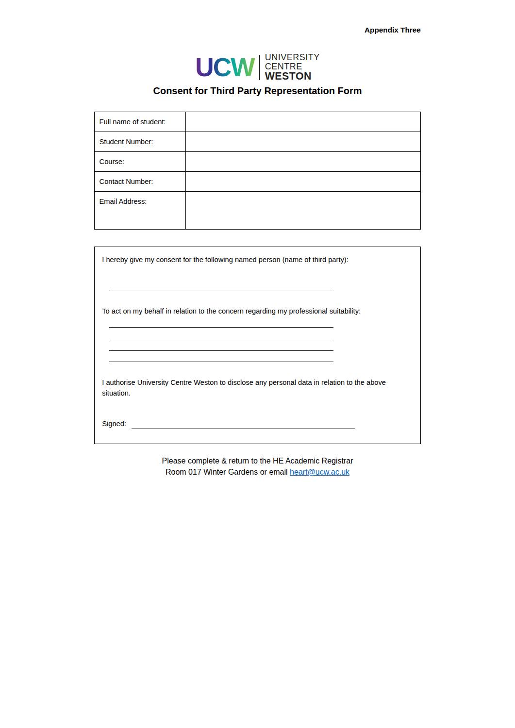Appendix Three
UCW
UNIVERSITY
CENTRE
WESTON
Consent for Third Party Representation Form
| Full name of student: | |
| Student Number: | |
| Course: | |
| Contact Number: | |
| Email Address: | |
I hereby give my consent for the following named person (name of third party):
To act on my behalf in relation to the concern regarding my professional suitability:
I authorise University Centre Weston to disclose any personal data in relation to the above situation.
Signed:
Please complete & return to the HE Academic Registrar
Room 017 Winter Gardens or email heart@ucw.ac.uk